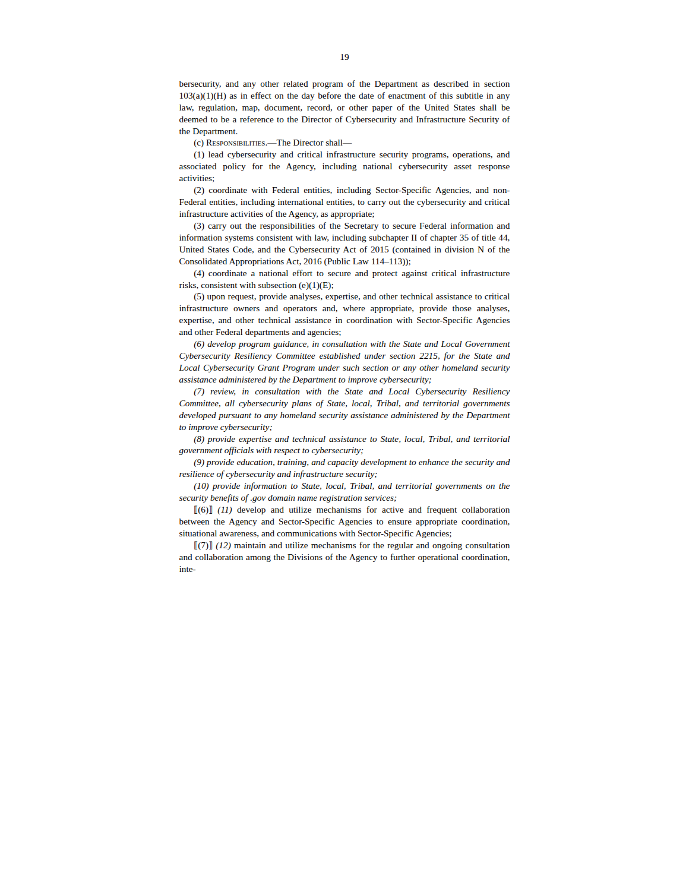19
bersecurity, and any other related program of the Department as described in section 103(a)(1)(H) as in effect on the day before the date of enactment of this subtitle in any law, regulation, map, document, record, or other paper of the United States shall be deemed to be a reference to the Director of Cybersecurity and Infrastructure Security of the Department.
(c) Responsibilities.—The Director shall—
(1) lead cybersecurity and critical infrastructure security programs, operations, and associated policy for the Agency, including national cybersecurity asset response activities;
(2) coordinate with Federal entities, including Sector-Specific Agencies, and non-Federal entities, including international entities, to carry out the cybersecurity and critical infrastructure activities of the Agency, as appropriate;
(3) carry out the responsibilities of the Secretary to secure Federal information and information systems consistent with law, including subchapter II of chapter 35 of title 44, United States Code, and the Cybersecurity Act of 2015 (contained in division N of the Consolidated Appropriations Act, 2016 (Public Law 114–113));
(4) coordinate a national effort to secure and protect against critical infrastructure risks, consistent with subsection (e)(1)(E);
(5) upon request, provide analyses, expertise, and other technical assistance to critical infrastructure owners and operators and, where appropriate, provide those analyses, expertise, and other technical assistance in coordination with Sector-Specific Agencies and other Federal departments and agencies;
(6) develop program guidance, in consultation with the State and Local Government Cybersecurity Resiliency Committee established under section 2215, for the State and Local Cybersecurity Grant Program under such section or any other homeland security assistance administered by the Department to improve cybersecurity;
(7) review, in consultation with the State and Local Cybersecurity Resiliency Committee, all cybersecurity plans of State, local, Tribal, and territorial governments developed pursuant to any homeland security assistance administered by the Department to improve cybersecurity;
(8) provide expertise and technical assistance to State, local, Tribal, and territorial government officials with respect to cybersecurity;
(9) provide education, training, and capacity development to enhance the security and resilience of cybersecurity and infrastructure security;
(10) provide information to State, local, Tribal, and territorial governments on the security benefits of .gov domain name registration services;
⟦(6)⟧ (11) develop and utilize mechanisms for active and frequent collaboration between the Agency and Sector-Specific Agencies to ensure appropriate coordination, situational awareness, and communications with Sector-Specific Agencies;
⟦(7)⟧ (12) maintain and utilize mechanisms for the regular and ongoing consultation and collaboration among the Divisions of the Agency to further operational coordination, inte-